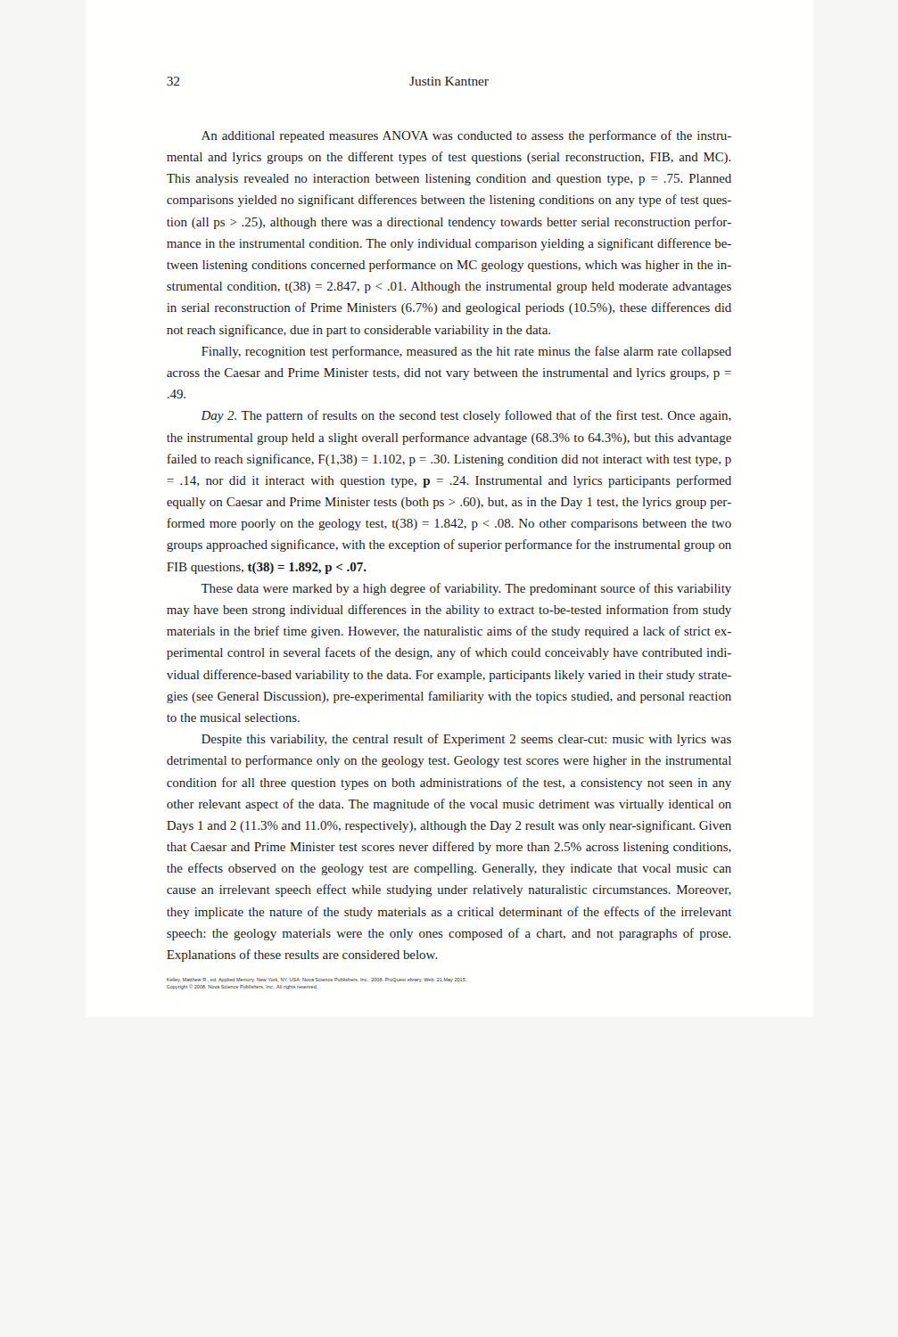32 Justin Kantner
An additional repeated measures ANOVA was conducted to assess the performance of the instrumental and lyrics groups on the different types of test questions (serial reconstruction, FIB, and MC). This analysis revealed no interaction between listening condition and question type, p = .75. Planned comparisons yielded no significant differences between the listening conditions on any type of test question (all ps > .25), although there was a directional tendency towards better serial reconstruction performance in the instrumental condition. The only individual comparison yielding a significant difference between listening conditions concerned performance on MC geology questions, which was higher in the instrumental condition, t(38) = 2.847, p < .01. Although the instrumental group held moderate advantages in serial reconstruction of Prime Ministers (6.7%) and geological periods (10.5%), these differences did not reach significance, due in part to considerable variability in the data.
Finally, recognition test performance, measured as the hit rate minus the false alarm rate collapsed across the Caesar and Prime Minister tests, did not vary between the instrumental and lyrics groups, p = .49.
Day 2. The pattern of results on the second test closely followed that of the first test. Once again, the instrumental group held a slight overall performance advantage (68.3% to 64.3%), but this advantage failed to reach significance, F(1,38) = 1.102, p = .30. Listening condition did not interact with test type, p = .14, nor did it interact with question type, p = .24. Instrumental and lyrics participants performed equally on Caesar and Prime Minister tests (both ps > .60), but, as in the Day 1 test, the lyrics group performed more poorly on the geology test, t(38) = 1.842, p < .08. No other comparisons between the two groups approached significance, with the exception of superior performance for the instrumental group on FIB questions, t(38) = 1.892, p < .07.
These data were marked by a high degree of variability. The predominant source of this variability may have been strong individual differences in the ability to extract to-be-tested information from study materials in the brief time given. However, the naturalistic aims of the study required a lack of strict experimental control in several facets of the design, any of which could conceivably have contributed individual difference-based variability to the data. For example, participants likely varied in their study strategies (see General Discussion), pre-experimental familiarity with the topics studied, and personal reaction to the musical selections.
Despite this variability, the central result of Experiment 2 seems clear-cut: music with lyrics was detrimental to performance only on the geology test. Geology test scores were higher in the instrumental condition for all three question types on both administrations of the test, a consistency not seen in any other relevant aspect of the data. The magnitude of the vocal music detriment was virtually identical on Days 1 and 2 (11.3% and 11.0%, respectively), although the Day 2 result was only near-significant. Given that Caesar and Prime Minister test scores never differed by more than 2.5% across listening conditions, the effects observed on the geology test are compelling. Generally, they indicate that vocal music can cause an irrelevant speech effect while studying under relatively naturalistic circumstances. Moreover, they implicate the nature of the study materials as a critical determinant of the effects of the irrelevant speech: the geology materials were the only ones composed of a chart, and not paragraphs of prose. Explanations of these results are considered below.
Kelley, Matthew R., ed. Applied Memory. New York, NY, USA: Nova Science Publishers, Inc., 2008. ProQuest ebrary. Web. 21 May 2015.
Copyright © 2008. Nova Science Publishers, Inc.. All rights reserved.